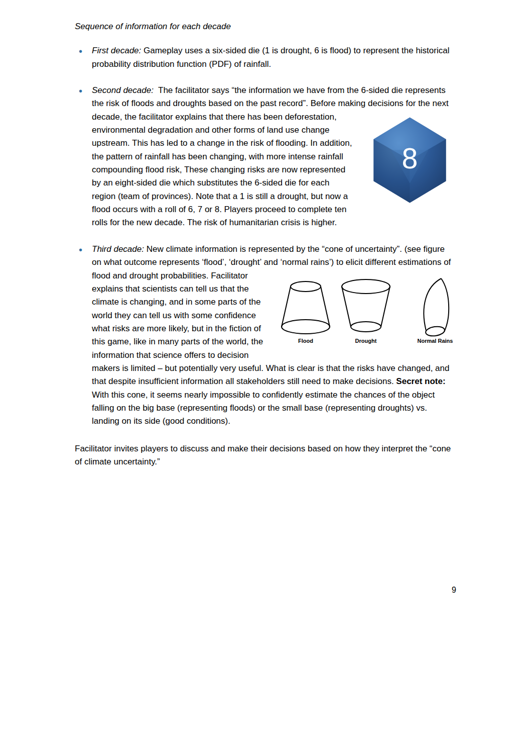Sequence of information for each decade
First decade: Gameplay uses a six-sided die (1 is drought, 6 is flood) to represent the historical probability distribution function (PDF) of rainfall.
Second decade: The facilitator says “the information we have from the 6-sided die represents the risk of floods and droughts based on the past record”. Before making decisions for the next decade, the facilitator explains
that there has been deforestation, environmental degradation and other forms of land use change upstream. This has led to a change in the risk of flooding. In addition, the pattern of rainfall has been changing, with more intense rainfall compounding flood risk, These changing risks are now represented by an eight-sided die which substitutes the 6-sided die for each region (team of provinces). Note that a 1 is still a drought, but now a flood occurs with a roll of 6, 7 or 8. Players proceed to complete ten rolls for the new decade. The risk of humanitarian crisis is higher.
Third decade: New climate information is represented by the “cone of uncertainty”. (see figure on what outcome represents ‘flood’, ‘drought’ and ‘normal rains’) to elicit different estimations of flood and drought
probabilities. Facilitator explains that scientists can tell us that the climate is changing, and in some parts of the world they can tell us with some confidence what risks are more likely, but in the fiction of this game, like in many parts of the world, the information that science offers to decision makers is limited – but potentially very useful. What is clear is that the risks have changed, and that despite insufficient information all stakeholders still need to make decisions. Secret note: With this cone, it seems nearly impossible to confidently estimate the chances of the object falling on the big base (representing floods) or the small base (representing droughts) vs. landing on its side (good conditions).
Facilitator invites players to discuss and make their decisions based on how they interpret the “cone of climate uncertainty.”
9